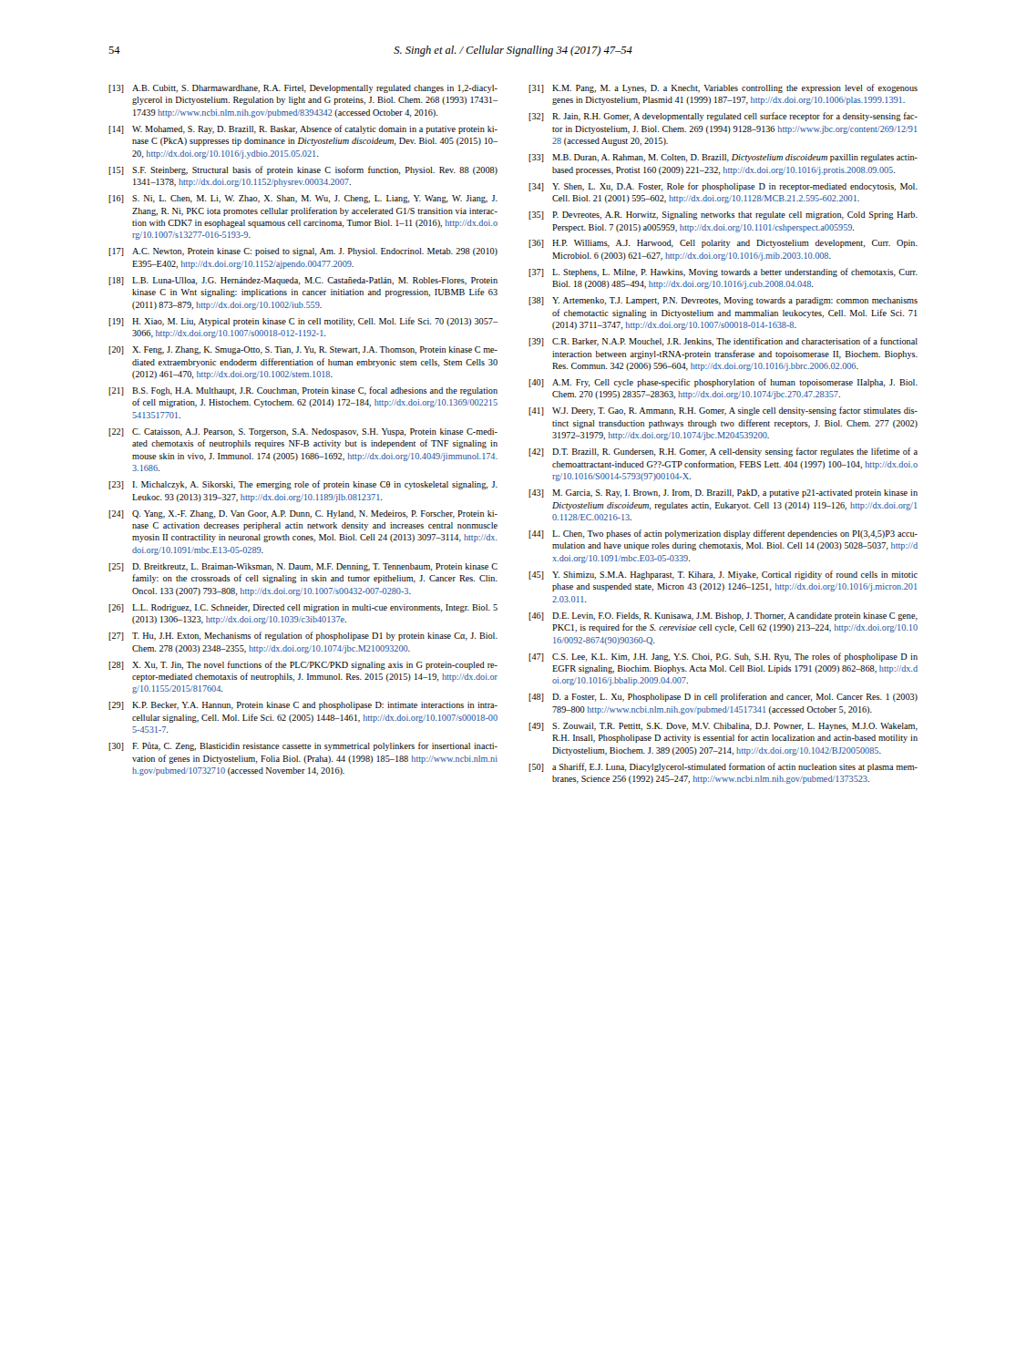54
S. Singh et al. / Cellular Signalling 34 (2017) 47–54
[13] A.B. Cubitt, S. Dharmawardhane, R.A. Firtel, Developmentally regulated changes in 1,2-diacylglycerol in Dictyostelium. Regulation by light and G proteins, J. Biol. Chem. 268 (1993) 17431–17439 http://www.ncbi.nlm.nih.gov/pubmed/8394342 (accessed October 4, 2016).
[14] W. Mohamed, S. Ray, D. Brazill, R. Baskar, Absence of catalytic domain in a putative protein kinase C (PkcA) suppresses tip dominance in Dictyostelium discoideum, Dev. Biol. 405 (2015) 10–20, http://dx.doi.org/10.1016/j.ydbio.2015.05.021.
[15] S.F. Steinberg, Structural basis of protein kinase C isoform function, Physiol. Rev. 88 (2008) 1341–1378, http://dx.doi.org/10.1152/physrev.00034.2007.
[16] S. Ni, L. Chen, M. Li, W. Zhao, X. Shan, M. Wu, J. Cheng, L. Liang, Y. Wang, W. Jiang, J. Zhang, R. Ni, PKC iota promotes cellular proliferation by accelerated G1/S transition via interaction with CDK7 in esophageal squamous cell carcinoma, Tumor Biol. 1–11 (2016), http://dx.doi.org/10.1007/s13277-016-5193-9.
[17] A.C. Newton, Protein kinase C: poised to signal, Am. J. Physiol. Endocrinol. Metab. 298 (2010) E395–E402, http://dx.doi.org/10.1152/ajpendo.00477.2009.
[18] L.B. Luna-Ulloa, J.G. Hernández-Maqueda, M.C. Castañeda-Patlán, M. Robles-Flores, Protein kinase C in Wnt signaling: implications in cancer initiation and progression, IUBMB Life 63 (2011) 873–879, http://dx.doi.org/10.1002/iub.559.
[19] H. Xiao, M. Liu, Atypical protein kinase C in cell motility, Cell. Mol. Life Sci. 70 (2013) 3057–3066, http://dx.doi.org/10.1007/s00018-012-1192-1.
[20] X. Feng, J. Zhang, K. Smuga-Otto, S. Tian, J. Yu, R. Stewart, J.A. Thomson, Protein kinase C mediated extraembryonic endoderm differentiation of human embryonic stem cells, Stem Cells 30 (2012) 461–470, http://dx.doi.org/10.1002/stem.1018.
[21] B.S. Fogh, H.A. Multhaupt, J.R. Couchman, Protein kinase C, focal adhesions and the regulation of cell migration, J. Histochem. Cytochem. 62 (2014) 172–184, http://dx.doi.org/10.1369/0022155413517701.
[22] C. Cataisson, A.J. Pearson, S. Torgerson, S.A. Nedospasov, S.H. Yuspa, Protein kinase C-mediated chemotaxis of neutrophils requires NF-B activity but is independent of TNF signaling in mouse skin in vivo, J. Immunol. 174 (2005) 1686–1692, http://dx.doi.org/10.4049/jimmunol.174.3.1686.
[23] I. Michalczyk, A. Sikorski, The emerging role of protein kinase Cθ in cytoskeletal signaling, J. Leukoc. 93 (2013) 319–327, http://dx.doi.org/10.1189/jlb.0812371.
[24] Q. Yang, X.-F. Zhang, D. Van Goor, A.P. Dunn, C. Hyland, N. Medeiros, P. Forscher, Protein kinase C activation decreases peripheral actin network density and increases central nonmuscle myosin II contractility in neuronal growth cones, Mol. Biol. Cell 24 (2013) 3097–3114, http://dx.doi.org/10.1091/mbc.E13-05-0289.
[25] D. Breitkreutz, L. Braiman-Wiksman, N. Daum, M.F. Denning, T. Tennenbaum, Protein kinase C family: on the crossroads of cell signaling in skin and tumor epithelium, J. Cancer Res. Clin. Oncol. 133 (2007) 793–808, http://dx.doi.org/10.1007/s00432-007-0280-3.
[26] L.L. Rodriguez, I.C. Schneider, Directed cell migration in multi-cue environments, Integr. Biol. 5 (2013) 1306–1323, http://dx.doi.org/10.1039/c3ib40137e.
[27] T. Hu, J.H. Exton, Mechanisms of regulation of phospholipase D1 by protein kinase Cα, J. Biol. Chem. 278 (2003) 2348–2355, http://dx.doi.org/10.1074/jbc.M210093200.
[28] X. Xu, T. Jin, The novel functions of the PLC/PKC/PKD signaling axis in G protein-coupled receptor-mediated chemotaxis of neutrophils, J. Immunol. Res. 2015 (2015) 14–19, http://dx.doi.org/10.1155/2015/817604.
[29] K.P. Becker, Y.A. Hannun, Protein kinase C and phospholipase D: intimate interactions in intracellular signaling, Cell. Mol. Life Sci. 62 (2005) 1448–1461, http://dx.doi.org/10.1007/s00018-005-4531-7.
[30] F. Půta, C. Zeng, Blasticidin resistance cassette in symmetrical polylinkers for insertional inactivation of genes in Dictyostelium, Folia Biol. (Praha). 44 (1998) 185–188 http://www.ncbi.nlm.nih.gov/pubmed/10732710 (accessed November 14, 2016).
[31] K.M. Pang, M. a Lynes, D. a Knecht, Variables controlling the expression level of exogenous genes in Dictyostelium, Plasmid 41 (1999) 187–197, http://dx.doi.org/10.1006/plas.1999.1391.
[32] R. Jain, R.H. Gomer, A developmentally regulated cell surface receptor for a density-sensing factor in Dictyostelium, J. Biol. Chem. 269 (1994) 9128–9136 http://www.jbc.org/content/269/12/9128 (accessed August 20, 2015).
[33] M.B. Duran, A. Rahman, M. Colten, D. Brazill, Dictyostelium discoideum paxillin regulates actin-based processes, Protist 160 (2009) 221–232, http://dx.doi.org/10.1016/j.protis.2008.09.005.
[34] Y. Shen, L. Xu, D.A. Foster, Role for phospholipase D in receptor-mediated endocytosis, Mol. Cell. Biol. 21 (2001) 595–602, http://dx.doi.org/10.1128/MCB.21.2.595-602.2001.
[35] P. Devreotes, A.R. Horwitz, Signaling networks that regulate cell migration, Cold Spring Harb. Perspect. Biol. 7 (2015) a005959, http://dx.doi.org/10.1101/cshperspect.a005959.
[36] H.P. Williams, A.J. Harwood, Cell polarity and Dictyostelium development, Curr. Opin. Microbiol. 6 (2003) 621–627, http://dx.doi.org/10.1016/j.mib.2003.10.008.
[37] L. Stephens, L. Milne, P. Hawkins, Moving towards a better understanding of chemotaxis, Curr. Biol. 18 (2008) 485–494, http://dx.doi.org/10.1016/j.cub.2008.04.048.
[38] Y. Artemenko, T.J. Lampert, P.N. Devreotes, Moving towards a paradigm: common mechanisms of chemotactic signaling in Dictyostelium and mammalian leukocytes, Cell. Mol. Life Sci. 71 (2014) 3711–3747, http://dx.doi.org/10.1007/s00018-014-1638-8.
[39] C.R. Barker, N.A.P. Mouchel, J.R. Jenkins, The identification and characterisation of a functional interaction between arginyl-tRNA-protein transferase and topoisomerase II, Biochem. Biophys. Res. Commun. 342 (2006) 596–604, http://dx.doi.org/10.1016/j.bbrc.2006.02.006.
[40] A.M. Fry, Cell cycle phase-specific phosphorylation of human topoisomerase IIalpha, J. Biol. Chem. 270 (1995) 28357–28363, http://dx.doi.org/10.1074/jbc.270.47.28357.
[41] W.J. Deery, T. Gao, R. Ammann, R.H. Gomer, A single cell density-sensing factor stimulates distinct signal transduction pathways through two different receptors, J. Biol. Chem. 277 (2002) 31972–31979, http://dx.doi.org/10.1074/jbc.M204539200.
[42] D.T. Brazill, R. Gundersen, R.H. Gomer, A cell-density sensing factor regulates the lifetime of a chemoattractant-induced G??-GTP conformation, FEBS Lett. 404 (1997) 100–104, http://dx.doi.org/10.1016/S0014-5793(97)00104-X.
[43] M. Garcia, S. Ray, I. Brown, J. Irom, D. Brazill, PakD, a putative p21-activated protein kinase in Dictyostelium discoideum, regulates actin, Eukaryot. Cell 13 (2014) 119–126, http://dx.doi.org/10.1128/EC.00216-13.
[44] L. Chen, Two phases of actin polymerization display different dependencies on PI(3,4,5)P3 accumulation and have unique roles during chemotaxis, Mol. Biol. Cell 14 (2003) 5028–5037, http://dx.doi.org/10.1091/mbc.E03-05-0339.
[45] Y. Shimizu, S.M.A. Haghparast, T. Kihara, J. Miyake, Cortical rigidity of round cells in mitotic phase and suspended state, Micron 43 (2012) 1246–1251, http://dx.doi.org/10.1016/j.micron.2012.03.011.
[46] D.E. Levin, F.O. Fields, R. Kunisawa, J.M. Bishop, J. Thorner, A candidate protein kinase C gene, PKC1, is required for the S. cerevisiae cell cycle, Cell 62 (1990) 213–224, http://dx.doi.org/10.1016/0092-8674(90)90360-Q.
[47] C.S. Lee, K.L. Kim, J.H. Jang, Y.S. Choi, P.G. Suh, S.H. Ryu, The roles of phospholipase D in EGFR signaling, Biochim. Biophys. Acta Mol. Cell Biol. Lipids 1791 (2009) 862–868, http://dx.doi.org/10.1016/j.bbalip.2009.04.007.
[48] D. a Foster, L. Xu, Phospholipase D in cell proliferation and cancer, Mol. Cancer Res. 1 (2003) 789–800 http://www.ncbi.nlm.nih.gov/pubmed/14517341 (accessed October 5, 2016).
[49] S. Zouwail, T.R. Pettitt, S.K. Dove, M.V. Chibalina, D.J. Powner, L. Haynes, M.J.O. Wakelam, R.H. Insall, Phospholipase D activity is essential for actin localization and actin-based motility in Dictyostelium, Biochem. J. 389 (2005) 207–214, http://dx.doi.org/10.1042/BJ20050085.
[50] a Shariff, E.J. Luna, Diacylglycerol-stimulated formation of actin nucleation sites at plasma membranes, Science 256 (1992) 245–247, http://www.ncbi.nlm.nih.gov/pubmed/1373523.